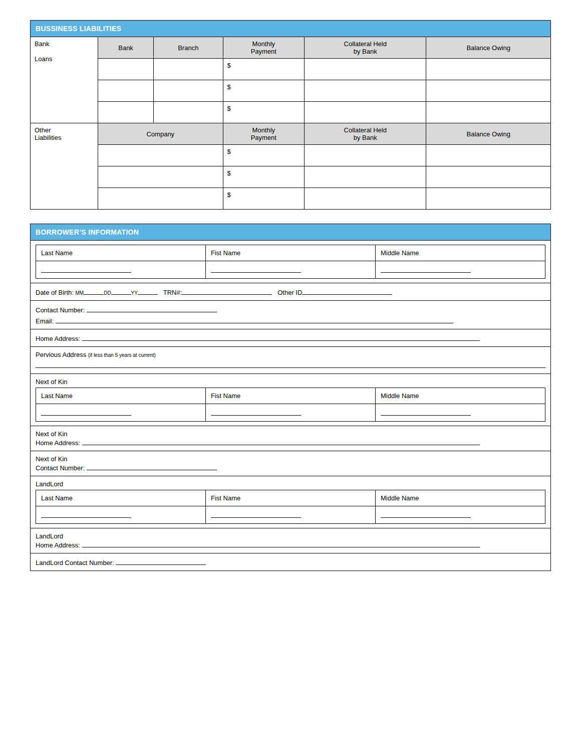| BUSSINESS LIABILITIES |
| Bank Loans | Bank | Branch | Monthly Payment | Collateral Held by Bank | Balance Owing |
| | | $ | | |
| | | $ | | |
| | | $ | | |
| Other Liabilities | Company | Monthly Payment | Collateral Held by Bank | Balance Owing |
| | $ | | |
| | $ | | |
| | $ | | |
| BORROWER’S INFORMATION |
| / Last Name / Fist Name / Middle Name / |
| Date of Birth: MM DD YY TRN#: Other ID |
| Contact Number: Email: |
| Home Address: |
| Pervious Address (if less than 5 years at current) |
| Next of Kin / Last Name / Fist Name / Middle Name / |
| Next of Kin Home Address: |
| Next of Kin Contact Number: |
| LandLord / Last Name / Fist Name / Middle Name / |
| LandLord Home Address: |
| LandLord Contact Number: |